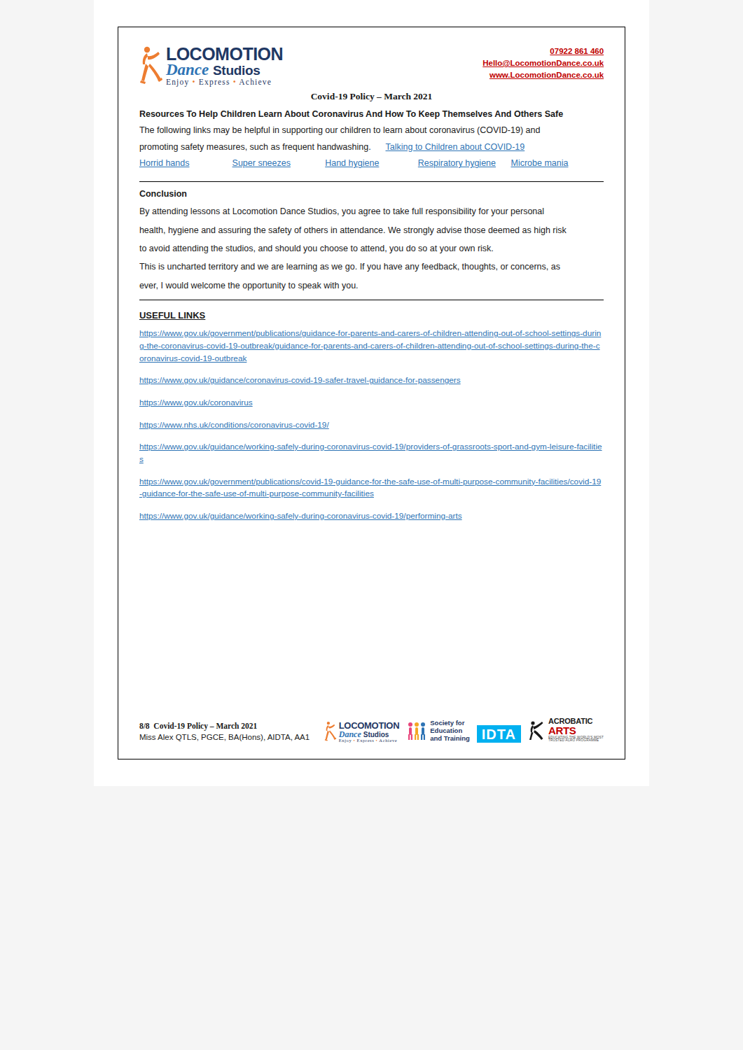LOCOMOTION
Dance Studios
Enjoy • Express • Achieve
07922 861 460
Hello@LocomotionDance.co.uk
www.LocomotionDance.co.uk
Covid-19 Policy – March 2021
Resources To Help Children Learn About Coronavirus And How To Keep Themselves And Others Safe
The following links may be helpful in supporting our children to learn about coronavirus (COVID-19) and
promoting safety measures, such as frequent handwashing. Talking to Children about COVID-19
Horrid hands Super sneezes Hand hygiene Respiratory hygiene Microbe mania
Conclusion
By attending lessons at Locomotion Dance Studios, you agree to take full responsibility for your personal
health, hygiene and assuring the safety of others in attendance. We strongly advise those deemed as high risk
to avoid attending the studios, and should you choose to attend, you do so at your own risk.
This is uncharted territory and we are learning as we go. If you have any feedback, thoughts, or concerns, as
ever, I would welcome the opportunity to speak with you.
USEFUL LINKS
https://www.gov.uk/government/publications/guidance-for-parents-and-carers-of-children-attending-out-of-school-settings-during-the-coronavirus-covid-19-outbreak/guidance-for-parents-and-carers-of-children-attending-out-of-school-settings-during-the-coronavirus-covid-19-outbreak https://www.gov.uk/guidance/coronavirus-covid-19-safer-travel-guidance-for-passengers https://www.gov.uk/coronavirus https://www.nhs.uk/conditions/coronavirus-covid-19/ https://www.gov.uk/guidance/working-safely-during-coronavirus-covid-19/providers-of-grassroots-sport-and-gym-leisure-facilities https://www.gov.uk/government/publications/covid-19-guidance-for-the-safe-use-of-multi-purpose-community-facilities/covid-19-guidance-for-the-safe-use-of-multi-purpose-community-facilities https://www.gov.uk/guidance/working-safely-during-coronavirus-covid-19/performing-arts
8/8 Covid-19 Policy – March 2021
Miss Alex QTLS, PGCE, BA(Hons), AIDTA, AA1
LOCOMOTION
Dance Studios
Enjoy • Express • Achieve
Society for
Education
and Training
IDTA
ACROBATIC
ARTS
EDUCATING THE WORLD'S MOST
TRUSTED ACRO PROGRAMME